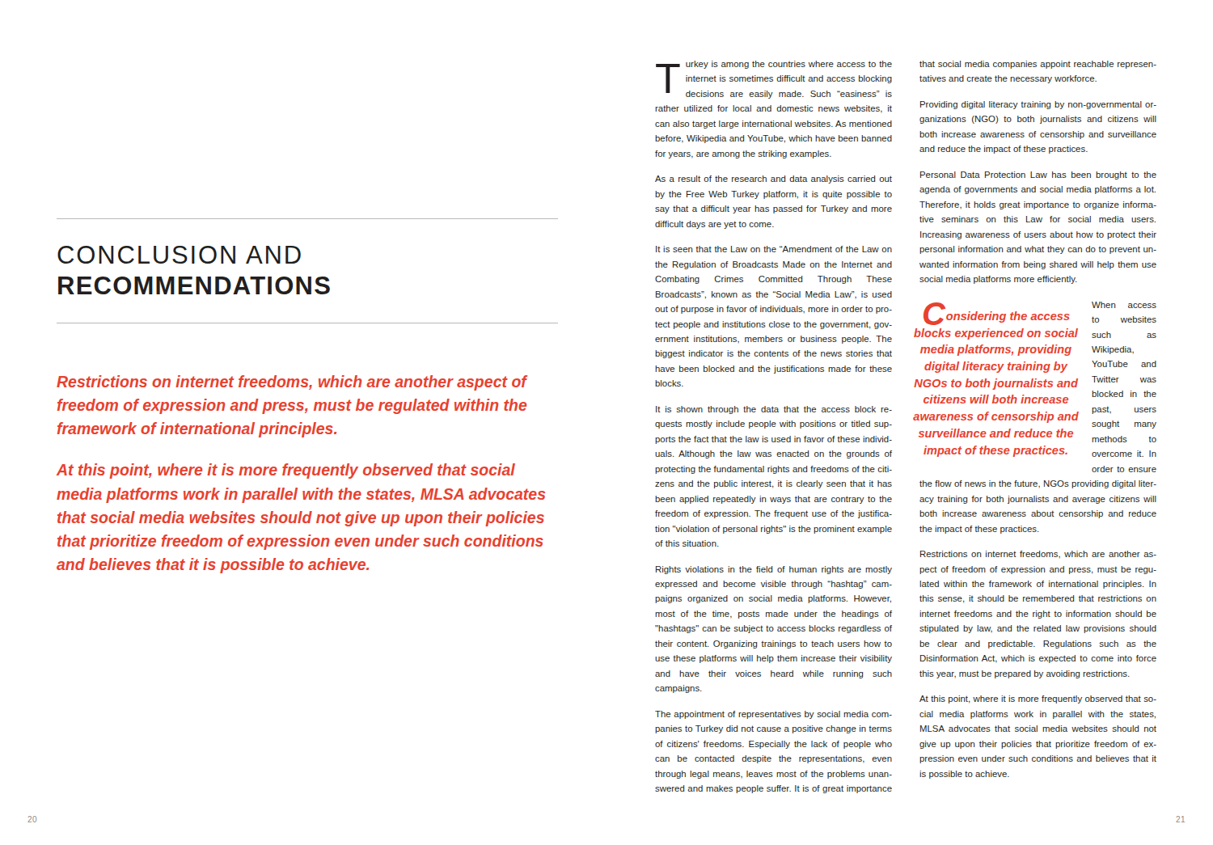CONCLUSION AND RECOMMENDATIONS
Restrictions on internet freedoms, which are another aspect of freedom of expression and press, must be regulated within the framework of international principles.
At this point, where it is more frequently observed that social media platforms work in parallel with the states, MLSA advocates that social media websites should not give up upon their policies that prioritize freedom of expression even under such conditions and believes that it is possible to achieve.
20
Turkey is among the countries where access to the internet is sometimes difficult and access blocking decisions are easily made. Such “easiness” is rather utilized for local and domestic news websites, it can also target large international websites. As mentioned before, Wikipedia and YouTube, which have been banned for years, are among the striking examples.
As a result of the research and data analysis carried out by the Free Web Turkey platform, it is quite possible to say that a difficult year has passed for Turkey and more difficult days are yet to come.
It is seen that the Law on the “Amendment of the Law on the Regulation of Broadcasts Made on the Internet and Combating Crimes Committed Through These Broadcasts”, known as the “Social Media Law”, is used out of purpose in favor of individuals, more in order to protect people and institutions close to the government, government institutions, members or business people. The biggest indicator is the contents of the news stories that have been blocked and the justifications made for these blocks.
It is shown through the data that the access block requests mostly include people with positions or titled supports the fact that the law is used in favor of these individuals. Although the law was enacted on the grounds of protecting the fundamental rights and freedoms of the citizens and the public interest, it is clearly seen that it has been applied repeatedly in ways that are contrary to the freedom of expression. The frequent use of the justification "violation of personal rights" is the prominent example of this situation.
Rights violations in the field of human rights are mostly expressed and become visible through “hashtag” campaigns organized on social media platforms. However, most of the time, posts made under the headings of "hashtags" can be subject to access blocks regardless of their content. Organizing trainings to teach users how to use these platforms will help them increase their visibility and have their voices heard while running such campaigns.
The appointment of representatives by social media companies to Turkey did not cause a positive change in terms of citizens' freedoms. Especially the lack of people who can be contacted despite the representations, even through legal means, leaves most of the problems unanswered and makes people suffer. It is of great importance that social media companies appoint reachable representatives and create the necessary workforce.
Providing digital literacy training by non-governmental organizations (NGO) to both journalists and citizens will both increase awareness of censorship and surveillance and reduce the impact of these practices.
Personal Data Protection Law has been brought to the agenda of governments and social media platforms a lot. Therefore, it holds great importance to organize informative seminars on this Law for social media users. Increasing awareness of users about how to protect their personal information and what they can do to prevent unwanted information from being shared will help them use social media platforms more efficiently.
Considering the access blocks experienced on social media platforms, providing digital literacy training by NGOs to both journalists and citizens will both increase awareness of censorship and surveillance and reduce the impact of these practices.
When access to websites such as Wikipedia, YouTube and Twitter was blocked in the past, users sought many methods to overcome it. In order to ensure the flow of news in the future, NGOs providing digital literacy training for both journalists and average citizens will both increase awareness about censorship and reduce the impact of these practices.
Restrictions on internet freedoms, which are another aspect of freedom of expression and press, must be regulated within the framework of international principles. In this sense, it should be remembered that restrictions on internet freedoms and the right to information should be stipulated by law, and the related law provisions should be clear and predictable. Regulations such as the Disinformation Act, which is expected to come into force this year, must be prepared by avoiding restrictions.
At this point, where it is more frequently observed that social media platforms work in parallel with the states, MLSA advocates that social media websites should not give up upon their policies that prioritize freedom of expression even under such conditions and believes that it is possible to achieve.
21